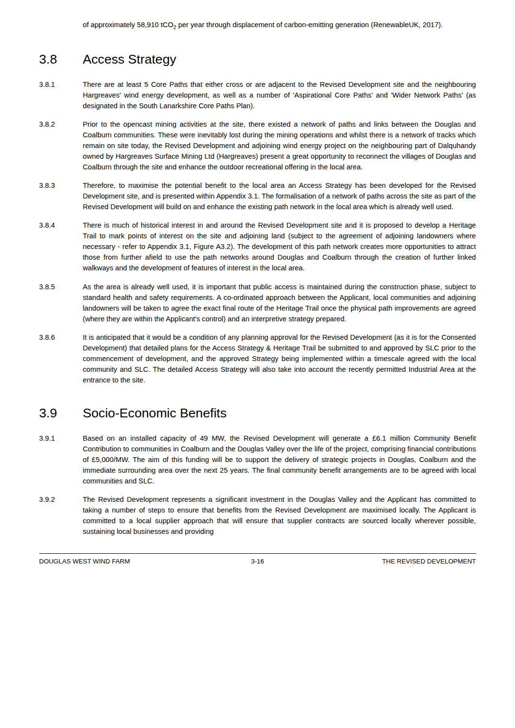of approximately 58,910 tCO2 per year through displacement of carbon-emitting generation (RenewableUK, 2017).
3.8 Access Strategy
3.8.1
There are at least 5 Core Paths that either cross or are adjacent to the Revised Development site and the neighbouring Hargreaves' wind energy development, as well as a number of 'Aspirational Core Paths' and 'Wider Network Paths' (as designated in the South Lanarkshire Core Paths Plan).
3.8.2
Prior to the opencast mining activities at the site, there existed a network of paths and links between the Douglas and Coalburn communities. These were inevitably lost during the mining operations and whilst there is a network of tracks which remain on site today, the Revised Development and adjoining wind energy project on the neighbouring part of Dalquhandy owned by Hargreaves Surface Mining Ltd (Hargreaves) present a great opportunity to reconnect the villages of Douglas and Coalburn through the site and enhance the outdoor recreational offering in the local area.
3.8.3
Therefore, to maximise the potential benefit to the local area an Access Strategy has been developed for the Revised Development site, and is presented within Appendix 3.1. The formalisation of a network of paths across the site as part of the Revised Development will build on and enhance the existing path network in the local area which is already well used.
3.8.4
There is much of historical interest in and around the Revised Development site and it is proposed to develop a Heritage Trail to mark points of interest on the site and adjoining land (subject to the agreement of adjoining landowners where necessary - refer to Appendix 3.1, Figure A3.2). The development of this path network creates more opportunities to attract those from further afield to use the path networks around Douglas and Coalburn through the creation of further linked walkways and the development of features of interest in the local area.
3.8.5
As the area is already well used, it is important that public access is maintained during the construction phase, subject to standard health and safety requirements. A co-ordinated approach between the Applicant, local communities and adjoining landowners will be taken to agree the exact final route of the Heritage Trail once the physical path improvements are agreed (where they are within the Applicant's control) and an interpretive strategy prepared.
3.8.6
It is anticipated that it would be a condition of any planning approval for the Revised Development (as it is for the Consented Development) that detailed plans for the Access Strategy & Heritage Trail be submitted to and approved by SLC prior to the commencement of development, and the approved Strategy being implemented within a timescale agreed with the local community and SLC. The detailed Access Strategy will also take into account the recently permitted Industrial Area at the entrance to the site.
3.9 Socio-Economic Benefits
3.9.1
Based on an installed capacity of 49 MW, the Revised Development will generate a £6.1 million Community Benefit Contribution to communities in Coalburn and the Douglas Valley over the life of the project, comprising financial contributions of £5,000/MW. The aim of this funding will be to support the delivery of strategic projects in Douglas, Coalburn and the immediate surrounding area over the next 25 years. The final community benefit arrangements are to be agreed with local communities and SLC.
3.9.2
The Revised Development represents a significant investment in the Douglas Valley and the Applicant has committed to taking a number of steps to ensure that benefits from the Revised Development are maximised locally. The Applicant is committed to a local supplier approach that will ensure that supplier contracts are sourced locally wherever possible, sustaining local businesses and providing
DOUGLAS WEST WIND FARM
3-16
THE REVISED DEVELOPMENT